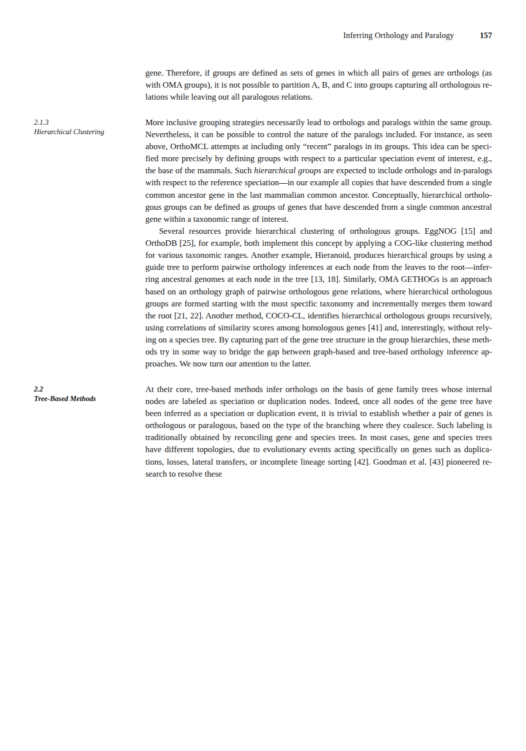Inferring Orthology and Paralogy 157
gene. Therefore, if groups are defined as sets of genes in which all pairs of genes are orthologs (as with OMA groups), it is not possible to partition A, B, and C into groups capturing all orthologous relations while leaving out all paralogous relations.
2.1.3 Hierarchical Clustering
More inclusive grouping strategies necessarily lead to orthologs and paralogs within the same group. Nevertheless, it can be possible to control the nature of the paralogs included. For instance, as seen above, OrthoMCL attempts at including only “recent” paralogs in its groups. This idea can be specified more precisely by defining groups with respect to a particular speciation event of interest, e.g., the base of the mammals. Such hierarchical groups are expected to include orthologs and in-paralogs with respect to the reference speciation—in our example all copies that have descended from a single common ancestor gene in the last mammalian common ancestor. Conceptually, hierarchical orthologous groups can be defined as groups of genes that have descended from a single common ancestral gene within a taxonomic range of interest.
Several resources provide hierarchical clustering of orthologous groups. EggNOG [15] and OrthoDB [25], for example, both implement this concept by applying a COG-like clustering method for various taxonomic ranges. Another example, Hieranoid, produces hierarchical groups by using a guide tree to perform pairwise orthology inferences at each node from the leaves to the root—inferring ancestral genomes at each node in the tree [13, 18]. Similarly, OMA GETHOGs is an approach based on an orthology graph of pairwise orthologous gene relations, where hierarchical orthologous groups are formed starting with the most specific taxonomy and incrementally merges them toward the root [21, 22]. Another method, COCO-CL, identifies hierarchical orthologous groups recursively, using correlations of similarity scores among homologous genes [41] and, interestingly, without relying on a species tree. By capturing part of the gene tree structure in the group hierarchies, these methods try in some way to bridge the gap between graph-based and tree-based orthology inference approaches. We now turn our attention to the latter.
2.2 Tree-Based Methods
At their core, tree-based methods infer orthologs on the basis of gene family trees whose internal nodes are labeled as speciation or duplication nodes. Indeed, once all nodes of the gene tree have been inferred as a speciation or duplication event, it is trivial to establish whether a pair of genes is orthologous or paralogous, based on the type of the branching where they coalesce. Such labeling is traditionally obtained by reconciling gene and species trees. In most cases, gene and species trees have different topologies, due to evolutionary events acting specifically on genes such as duplications, losses, lateral transfers, or incomplete lineage sorting [42]. Goodman et al. [43] pioneered research to resolve these